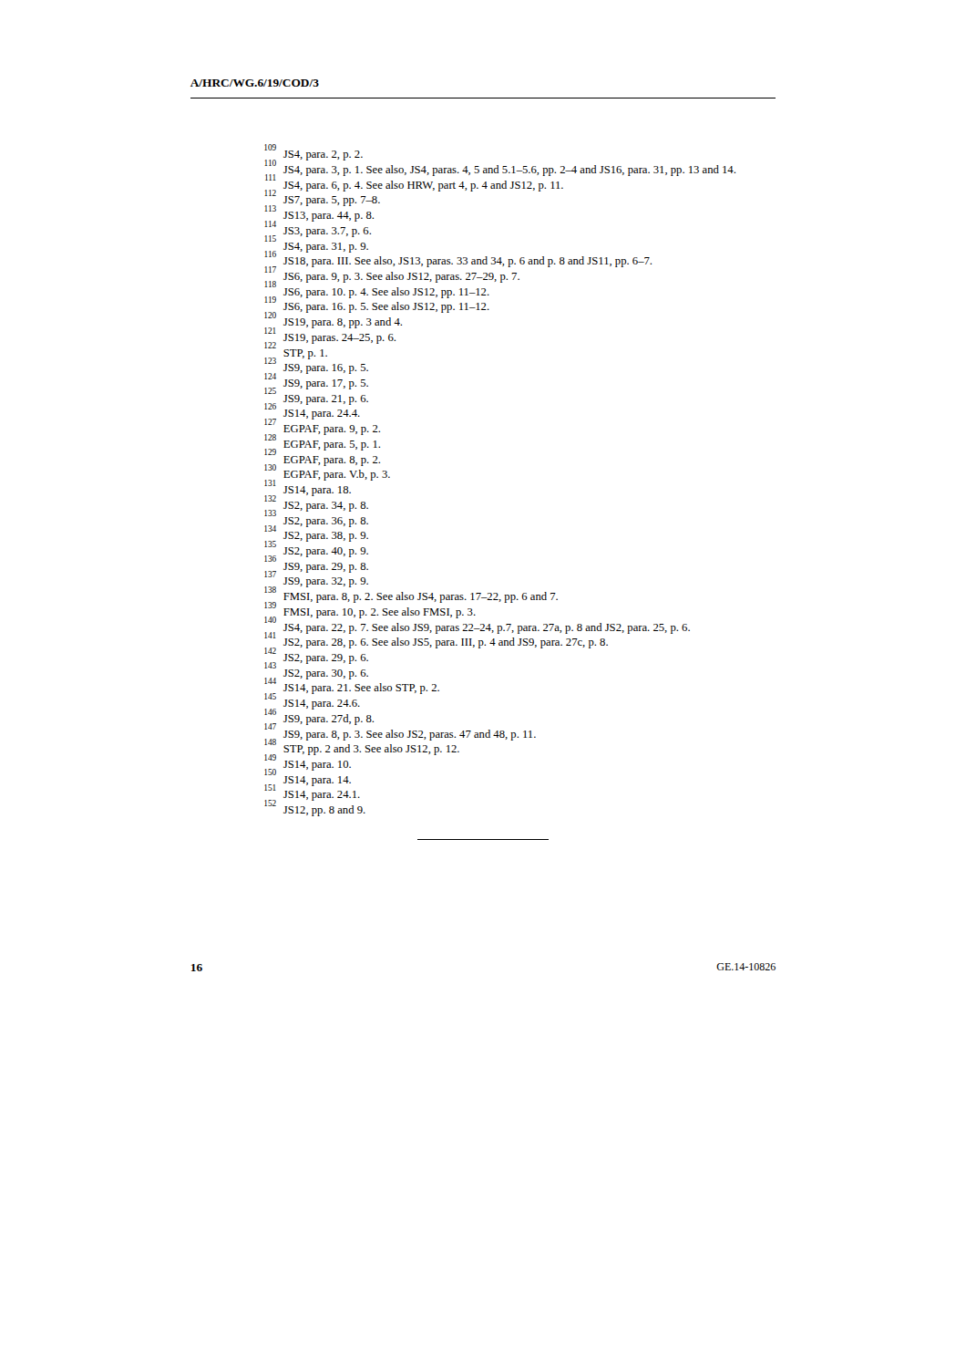A/HRC/WG.6/19/COD/3
JS4, para. 2, p. 2.
JS4, para. 3, p. 1. See also, JS4, paras. 4, 5 and 5.1–5.6, pp. 2–4 and JS16, para. 31, pp. 13 and 14.
JS4, para. 6, p. 4. See also HRW, part 4, p. 4 and JS12, p. 11.
JS7, para. 5, pp. 7–8.
JS13, para. 44, p. 8.
JS3, para. 3.7, p. 6.
JS4, para. 31, p. 9.
JS18, para. III. See also, JS13, paras. 33 and 34, p. 6 and p. 8 and JS11, pp. 6–7.
JS6, para. 9, p. 3. See also JS12, paras. 27–29, p. 7.
JS6, para. 10. p. 4. See also JS12, pp. 11–12.
JS6, para. 16. p. 5. See also JS12, pp. 11–12.
JS19, para. 8, pp. 3 and 4.
JS19, paras. 24–25, p. 6.
STP, p. 1.
JS9, para. 16, p. 5.
JS9, para. 17, p. 5.
JS9, para. 21, p. 6.
JS14, para. 24.4.
EGPAF, para. 9, p. 2.
EGPAF, para. 5, p. 1.
EGPAF, para. 8, p. 2.
EGPAF, para. V.b, p. 3.
JS14, para. 18.
JS2, para. 34, p. 8.
JS2, para. 36, p. 8.
JS2, para. 38, p. 9.
JS2, para. 40, p. 9.
JS9, para. 29, p. 8.
JS9, para. 32, p. 9.
FMSI, para. 8, p. 2. See also JS4, paras. 17–22, pp. 6 and 7.
FMSI, para. 10, p. 2. See also FMSI, p. 3.
JS4, para. 22, p. 7. See also JS9, paras 22–24, p.7, para. 27a, p. 8 and JS2, para. 25, p. 6.
JS2, para. 28, p. 6. See also JS5, para. III, p. 4 and JS9, para. 27c, p. 8.
JS2, para. 29, p. 6.
JS2, para. 30, p. 6.
JS14, para. 21. See also STP, p. 2.
JS14, para. 24.6.
JS9, para. 27d, p. 8.
JS9, para. 8, p. 3. See also JS2, paras. 47 and 48, p. 11.
STP, pp. 2 and 3. See also JS12, p. 12.
JS14, para. 10.
JS14, para. 14.
JS14, para. 24.1.
JS12, pp. 8 and 9.
16 GE.14-10826